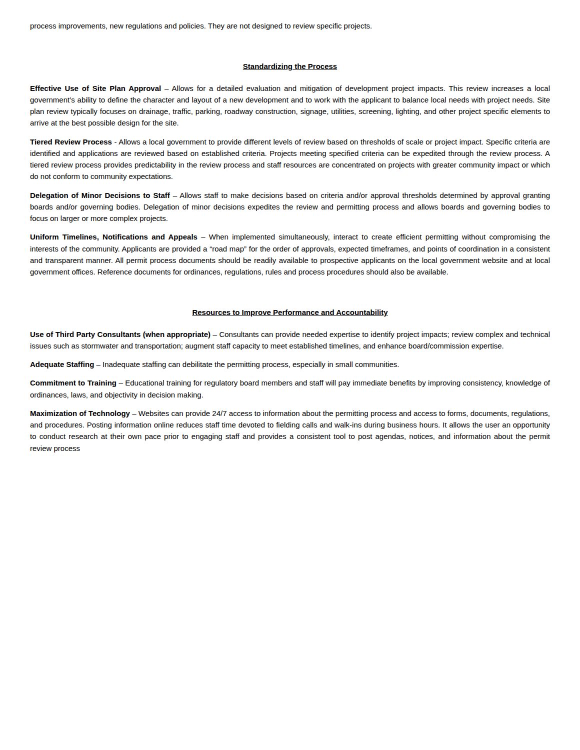process improvements, new regulations and policies. They are not designed to review specific projects.
Standardizing the Process
Effective Use of Site Plan Approval – Allows for a detailed evaluation and mitigation of development project impacts. This review increases a local government’s ability to define the character and layout of a new development and to work with the applicant to balance local needs with project needs. Site plan review typically focuses on drainage, traffic, parking, roadway construction, signage, utilities, screening, lighting, and other project specific elements to arrive at the best possible design for the site.
Tiered Review Process - Allows a local government to provide different levels of review based on thresholds of scale or project impact. Specific criteria are identified and applications are reviewed based on established criteria. Projects meeting specified criteria can be expedited through the review process. A tiered review process provides predictability in the review process and staff resources are concentrated on projects with greater community impact or which do not conform to community expectations.
Delegation of Minor Decisions to Staff – Allows staff to make decisions based on criteria and/or approval thresholds determined by approval granting boards and/or governing bodies. Delegation of minor decisions expedites the review and permitting process and allows boards and governing bodies to focus on larger or more complex projects.
Uniform Timelines, Notifications and Appeals – When implemented simultaneously, interact to create efficient permitting without compromising the interests of the community. Applicants are provided a “road map” for the order of approvals, expected timeframes, and points of coordination in a consistent and transparent manner. All permit process documents should be readily available to prospective applicants on the local government website and at local government offices. Reference documents for ordinances, regulations, rules and process procedures should also be available.
Resources to Improve Performance and Accountability
Use of Third Party Consultants (when appropriate) – Consultants can provide needed expertise to identify project impacts; review complex and technical issues such as stormwater and transportation; augment staff capacity to meet established timelines, and enhance board/commission expertise.
Adequate Staffing – Inadequate staffing can debilitate the permitting process, especially in small communities.
Commitment to Training – Educational training for regulatory board members and staff will pay immediate benefits by improving consistency, knowledge of ordinances, laws, and objectivity in decision making.
Maximization of Technology – Websites can provide 24/7 access to information about the permitting process and access to forms, documents, regulations, and procedures. Posting information online reduces staff time devoted to fielding calls and walk-ins during business hours. It allows the user an opportunity to conduct research at their own pace prior to engaging staff and provides a consistent tool to post agendas, notices, and information about the permit review process